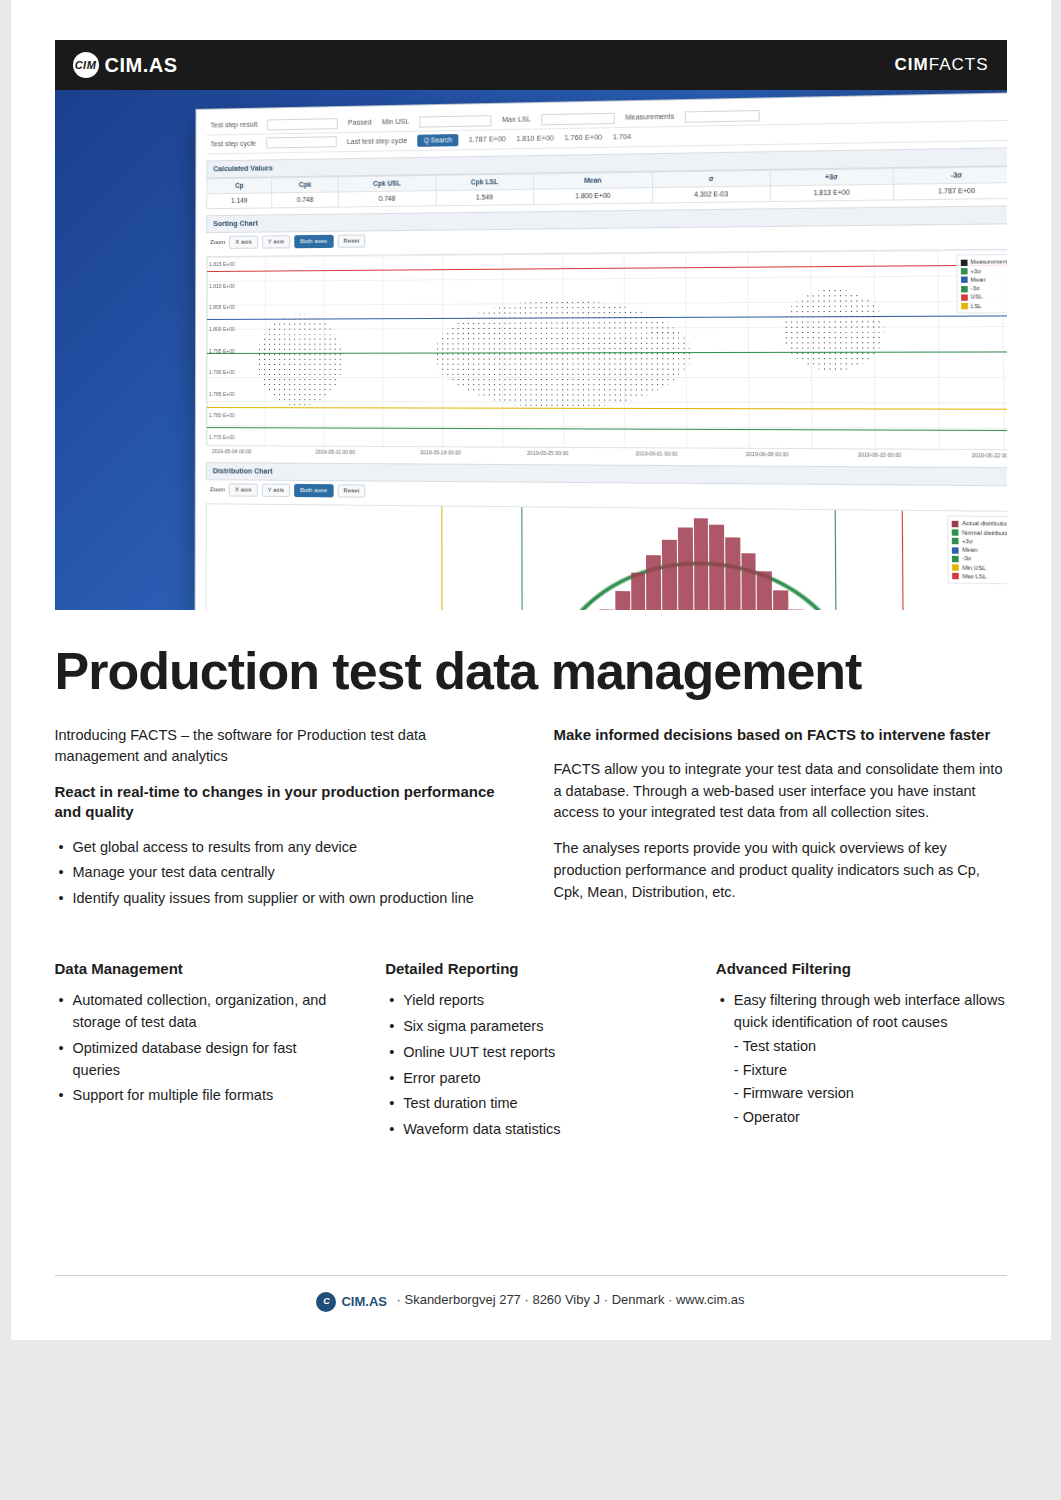CIMCIM.AS
CIM FACTS
Test step result Passed Min USL Max LSL Measurements
Test step cycle Last test step cycle Q Search 1.787 E+00 1.810 E+00 1.760 E+00 1.704
Calculated Values▾
| Cp | Cpk | Cpk USL | Cpk LSL | Mean | σ | +3σ | -3σ |
| --- | --- | --- | --- | --- | --- | --- | --- |
| 1.149 | 0.748 | 0.748 | 1.549 | 1.800 E+00 | 4.302 E-03 | 1.813 E+00 | 1.787 E+00 |
Sorting Chart▾
Zoom X axis Y axis Both axes Reset
1.815 E+001.810 E+001.805 E+001.800 E+00 1.795 E+001.790 E+001.785 E+001.780 E+001.775 E+00
Measurements
+3σ
Mean
-3σ
USL
LSL
2019-05-04 00:002019-05-11 00:002019-05-18 00:00 2019-05-25 00:002019-06-01 00:002019-06-08 00:00 2019-06-15 00:002019-06-22 00:00
Distribution Chart▾
Zoom X axis Y axis Both axes Reset
Actual distribution
Normal distribution
+3σ
Mean
-3σ
Min USL
Max LSL
Production test data management
Introducing FACTS – the software for Production test data management and analytics
React in real-time to changes in your production performance and quality
Get global access to results from any device
Manage your test data centrally
Identify quality issues from supplier or with own production line
Make informed decisions based on FACTS to intervene faster
FACTS allow you to integrate your test data and consolidate them into a database. Through a web-based user interface you have instant access to your integrated test data from all collection sites.
The analyses reports provide you with quick overviews of key production performance and product quality indicators such as Cp, Cpk, Mean, Distribution, etc.
Data Management
Automated collection, organization, and storage of test data
Optimized database design for fast queries
Support for multiple file formats
Detailed Reporting
Yield reports
Six sigma parameters
Online UUT test reports
Error pareto
Test duration time
Waveform data statistics
Advanced Filtering
Easy filtering through web interface allows quick identification of root causes
Test station
Fixture
Firmware version
Operator
CCIM.AS · Skanderborgvej 277 · 8260 Viby J · Denmark · www.cim.as